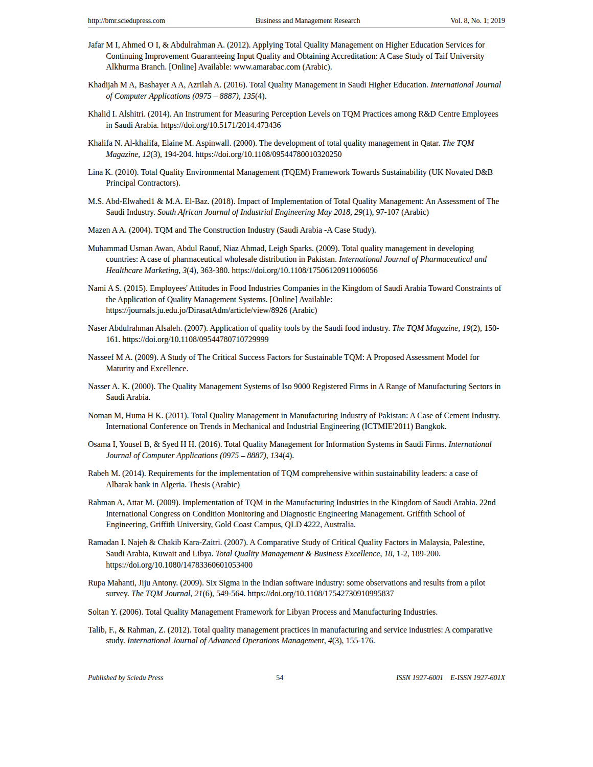http://bmr.sciedupress.com Business and Management Research Vol. 8, No. 1; 2019
Jafar M I, Ahmed O I, & Abdulrahman A. (2012). Applying Total Quality Management on Higher Education Services for Continuing Improvement Guaranteeing Input Quality and Obtaining Accreditation: A Case Study of Taif University Alkhurma Branch. [Online] Available: www.amarabac.com (Arabic).
Khadijah M A, Bashayer A A, Azrilah A. (2016). Total Quality Management in Saudi Higher Education. International Journal of Computer Applications (0975 – 8887), 135(4).
Khalid I. Alshitri. (2014). An Instrument for Measuring Perception Levels on TQM Practices among R&D Centre Employees in Saudi Arabia. https://doi.org/10.5171/2014.473436
Khalifa N. Al‑khalifa, Elaine M. Aspinwall. (2000). The development of total quality management in Qatar. The TQM Magazine, 12(3), 194-204. https://doi.org/10.1108/09544780010320250
Lina K. (2010). Total Quality Environmental Management (TQEM) Framework Towards Sustainability (UK Novated D&B Principal Contractors).
M.S. Abd-Elwahed1 & M.A. El-Baz. (2018). Impact of Implementation of Total Quality Management: An Assessment of The Saudi Industry. South African Journal of Industrial Engineering May 2018, 29(1), 97-107 (Arabic)
Mazen A A. (2004). TQM and The Construction Industry (Saudi Arabia -A Case Study).
Muhammad Usman Awan, Abdul Raouf, Niaz Ahmad, Leigh Sparks. (2009). Total quality management in developing countries: A case of pharmaceutical wholesale distribution in Pakistan. International Journal of Pharmaceutical and Healthcare Marketing, 3(4), 363-380. https://doi.org/10.1108/17506120911006056
Nami A S. (2015). Employees' Attitudes in Food Industries Companies in the Kingdom of Saudi Arabia Toward Constraints of the Application of Quality Management Systems. [Online] Available: https://journals.ju.edu.jo/DirasatAdm/article/view/8926 (Arabic)
Naser Abdulrahman Alsaleh. (2007). Application of quality tools by the Saudi food industry. The TQM Magazine, 19(2), 150-161. https://doi.org/10.1108/09544780710729999
Nasseef M A. (2009). A Study of The Critical Success Factors for Sustainable TQM: A Proposed Assessment Model for Maturity and Excellence.
Nasser A. K. (2000). The Quality Management Systems of Iso 9000 Registered Firms in A Range of Manufacturing Sectors in Saudi Arabia.
Noman M, Huma H K. (2011). Total Quality Management in Manufacturing Industry of Pakistan: A Case of Cement Industry. International Conference on Trends in Mechanical and Industrial Engineering (ICTMIE'2011) Bangkok.
Osama I, Yousef B, & Syed H H. (2016). Total Quality Management for Information Systems in Saudi Firms. International Journal of Computer Applications (0975 – 8887), 134(4).
Rabeh M. (2014). Requirements for the implementation of TQM comprehensive within sustainability leaders: a case of Albarak bank in Algeria. Thesis (Arabic)
Rahman A, Attar M. (2009). Implementation of TQM in the Manufacturing Industries in the Kingdom of Saudi Arabia. 22nd International Congress on Condition Monitoring and Diagnostic Engineering Management. Griffith School of Engineering, Griffith University, Gold Coast Campus, QLD 4222, Australia.
Ramadan I. Najeh & Chakib Kara-Zaitri. (2007). A Comparative Study of Critical Quality Factors in Malaysia, Palestine, Saudi Arabia, Kuwait and Libya. Total Quality Management & Business Excellence, 18, 1-2, 189-200. https://doi.org/10.1080/14783360601053400
Rupa Mahanti, Jiju Antony. (2009). Six Sigma in the Indian software industry: some observations and results from a pilot survey. The TQM Journal, 21(6), 549-564. https://doi.org/10.1108/17542730910995837
Soltan Y. (2006). Total Quality Management Framework for Libyan Process and Manufacturing Industries.
Talib, F., & Rahman, Z. (2012). Total quality management practices in manufacturing and service industries: A comparative study. International Journal of Advanced Operations Management, 4(3), 155-176.
Published by Sciedu Press 54 ISSN 1927-6001 E-ISSN 1927-601X